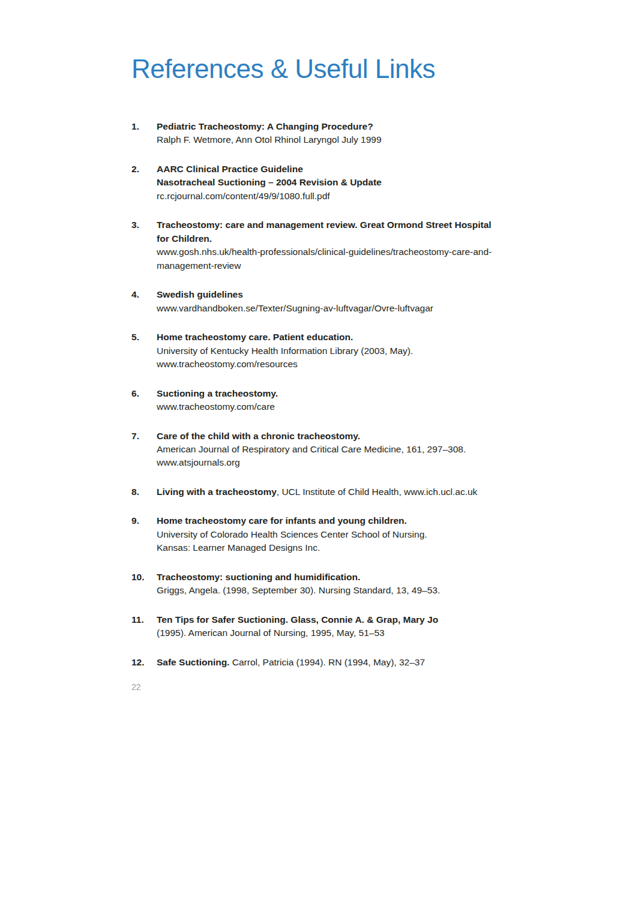References & Useful Links
Pediatric Tracheostomy: A Changing Procedure?
Ralph F. Wetmore, Ann Otol Rhinol Laryngol July 1999
AARC Clinical Practice Guideline
Nasotracheal Suctioning – 2004 Revision & Update
rc.rcjournal.com/content/49/9/1080.full.pdf
Tracheostomy: care and management review. Great Ormond Street Hospital for Children.
www.gosh.nhs.uk/health-professionals/clinical-guidelines/tracheostomy-care-and-management-review
Swedish guidelines
www.vardhandboken.se/Texter/Sugning-av-luftvagar/Ovre-luftvagar
Home tracheostomy care. Patient education.
University of Kentucky Health Information Library (2003, May).
www.tracheostomy.com/resources
Suctioning a tracheostomy.
www.tracheostomy.com/care
Care of the child with a chronic tracheostomy.
American Journal of Respiratory and Critical Care Medicine, 161, 297–308.
www.atsjournals.org
Living with a tracheostomy, UCL Institute of Child Health, www.ich.ucl.ac.uk
Home tracheostomy care for infants and young children.
University of Colorado Health Sciences Center School of Nursing.
Kansas: Learner Managed Designs Inc.
Tracheostomy: suctioning and humidification.
Griggs, Angela. (1998, September 30). Nursing Standard, 13, 49–53.
Ten Tips for Safer Suctioning. Glass, Connie A. & Grap, Mary Jo
(1995). American Journal of Nursing, 1995, May, 51–53
Safe Suctioning. Carrol, Patricia (1994). RN (1994, May), 32–37
22